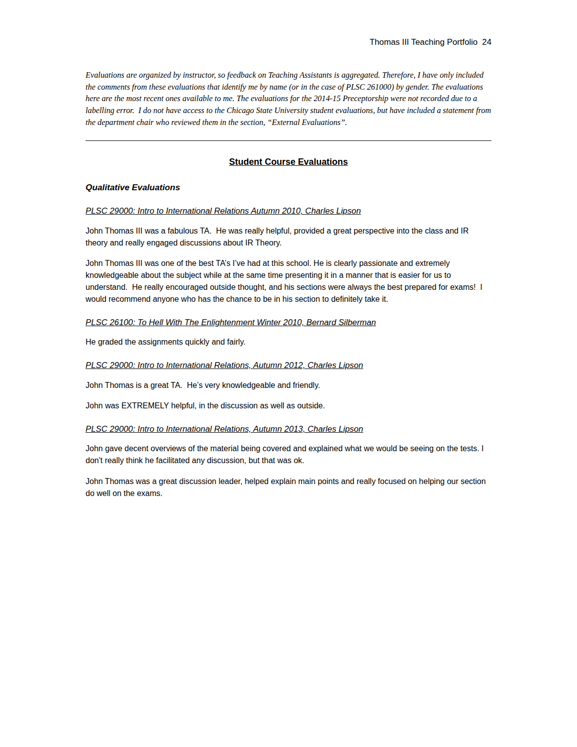Thomas III Teaching Portfolio 24
Evaluations are organized by instructor, so feedback on Teaching Assistants is aggregated. Therefore, I have only included the comments from these evaluations that identify me by name (or in the case of PLSC 261000) by gender. The evaluations here are the most recent ones available to me. The evaluations for the 2014-15 Preceptorship were not recorded due to a labelling error. I do not have access to the Chicago State University student evaluations, but have included a statement from the department chair who reviewed them in the section, “External Evaluations”.
Student Course Evaluations
Qualitative Evaluations
PLSC 29000: Intro to International Relations Autumn 2010, Charles Lipson
John Thomas III was a fabulous TA. He was really helpful, provided a great perspective into the class and IR theory and really engaged discussions about IR Theory.
John Thomas III was one of the best TA’s I’ve had at this school. He is clearly passionate and extremely knowledgeable about the subject while at the same time presenting it in a manner that is easier for us to understand. He really encouraged outside thought, and his sections were always the best prepared for exams! I would recommend anyone who has the chance to be in his section to definitely take it.
PLSC 26100: To Hell With The Enlightenment Winter 2010, Bernard Silberman
He graded the assignments quickly and fairly.
PLSC 29000: Intro to International Relations, Autumn 2012, Charles Lipson
John Thomas is a great TA. He’s very knowledgeable and friendly.
John was EXTREMELY helpful, in the discussion as well as outside.
PLSC 29000: Intro to International Relations, Autumn 2013, Charles Lipson
John gave decent overviews of the material being covered and explained what we would be seeing on the tests. I don't really think he facilitated any discussion, but that was ok.
John Thomas was a great discussion leader, helped explain main points and really focused on helping our section do well on the exams.